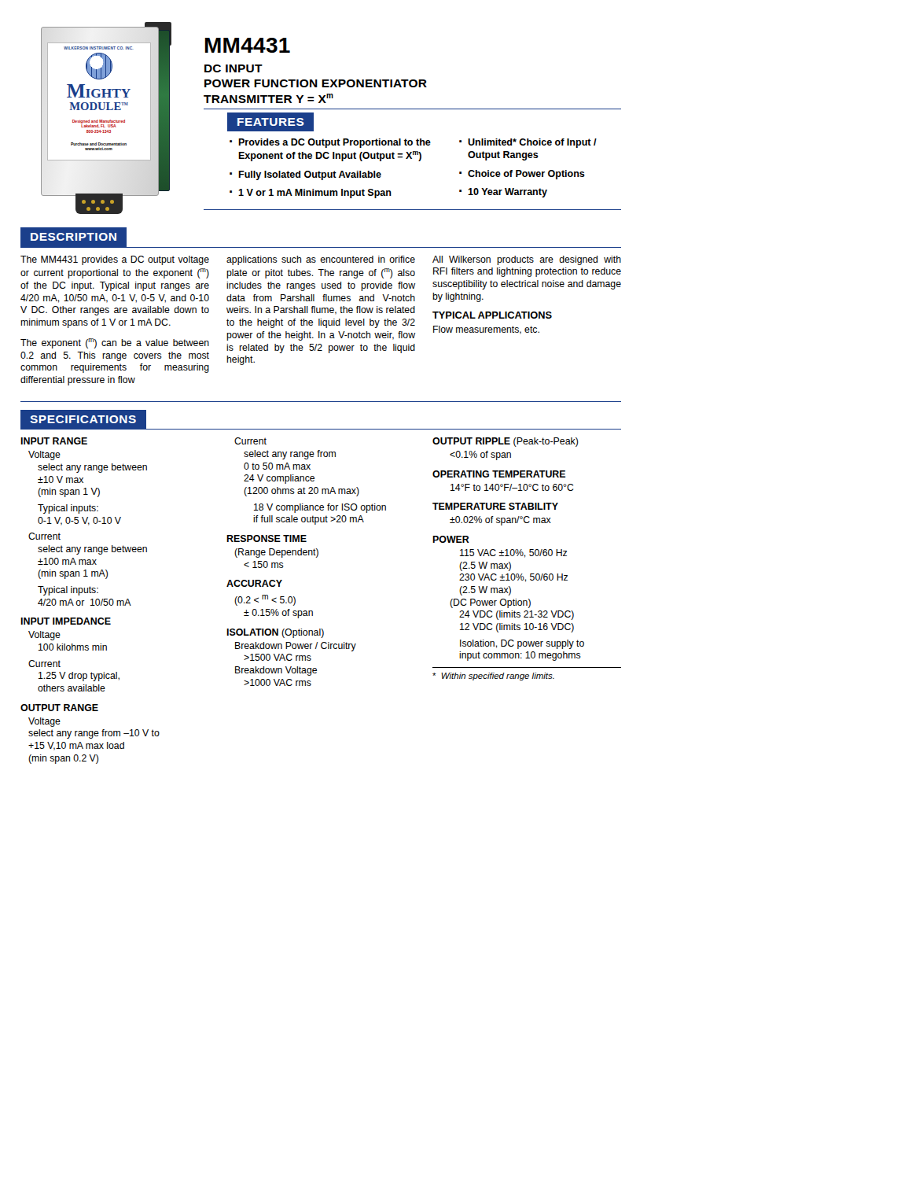WILKERSON INSTRUMENT CO. INC.
MIGHTY
MODULETM
Designed and Manufactured
Lakeland, FL USA
800-234-1343
Purchase and Documentation
www.wici.com
MM4431
DC INPUT
POWER FUNCTION EXPONENTIATOR
TRANSMITTER Y = Xm
FEATURES
Provides a DC Output Proportional to the Exponent of the DC Input (Output = Xm)
Fully Isolated Output Available
1 V or 1 mA Minimum Input Span
Unlimited* Choice of Input / Output Ranges
Choice of Power Options
10 Year Warranty
DESCRIPTION
The MM4431 provides a DC output voltage or current proportional to the exponent (m) of the DC input. Typical input ranges are 4/20 mA, 10/50 mA, 0-1 V, 0-5 V, and 0-10 V DC. Other ranges are available down to minimum spans of 1 V or 1 mA DC.
The exponent (m) can be a value between 0.2 and 5. This range covers the most common requirements for measuring differential pressure in flow
applications such as encountered in orifice plate or pitot tubes. The range of (m) also includes the ranges used to provide flow data from Parshall flumes and V-notch weirs. In a Parshall flume, the flow is related to the height of the liquid level by the 3/2 power of the height. In a V-notch weir, flow is related by the 5/2 power to the liquid height.
All Wilkerson products are designed with RFI filters and lightning protection to reduce susceptibility to electrical noise and damage by lightning.
TYPICAL APPLICATIONS
Flow measurements, etc.
SPECIFICATIONS
INPUT RANGE
Voltage
select any range between
±10 V max
(min span 1 V)
Typical inputs:
0-1 V, 0-5 V, 0-10 V
Current
select any range between
±100 mA max
(min span 1 mA)
Typical inputs:
4/20 mA or 10/50 mA
INPUT IMPEDANCE
Voltage
100 kilohms min
Current
1.25 V drop typical,
others available
OUTPUT RANGE
Voltage
select any range from –10 V to
+15 V,10 mA max load
(min span 0.2 V)
Current
select any range from
0 to 50 mA max
24 V compliance
(1200 ohms at 20 mA max)
18 V compliance for ISO option
if full scale output >20 mA
RESPONSE TIME
(Range Dependent)
< 150 ms
ACCURACY
(0.2 < m < 5.0)
± 0.15% of span
ISOLATION (Optional)
Breakdown Power / Circuitry
>1500 VAC rms
Breakdown Voltage
>1000 VAC rms
OUTPUT RIPPLE (Peak-to-Peak)
<0.1% of span
OPERATING TEMPERATURE
14°F to 140°F/–10°C to 60°C
TEMPERATURE STABILITY
±0.02% of span/°C max
POWER
115 VAC ±10%, 50/60 Hz
(2.5 W max)
230 VAC ±10%, 50/60 Hz
(2.5 W max)
(DC Power Option)
24 VDC (limits 21-32 VDC)
12 VDC (limits 10-16 VDC)
Isolation, DC power supply to
input common: 10 megohms
* Within specified range limits.